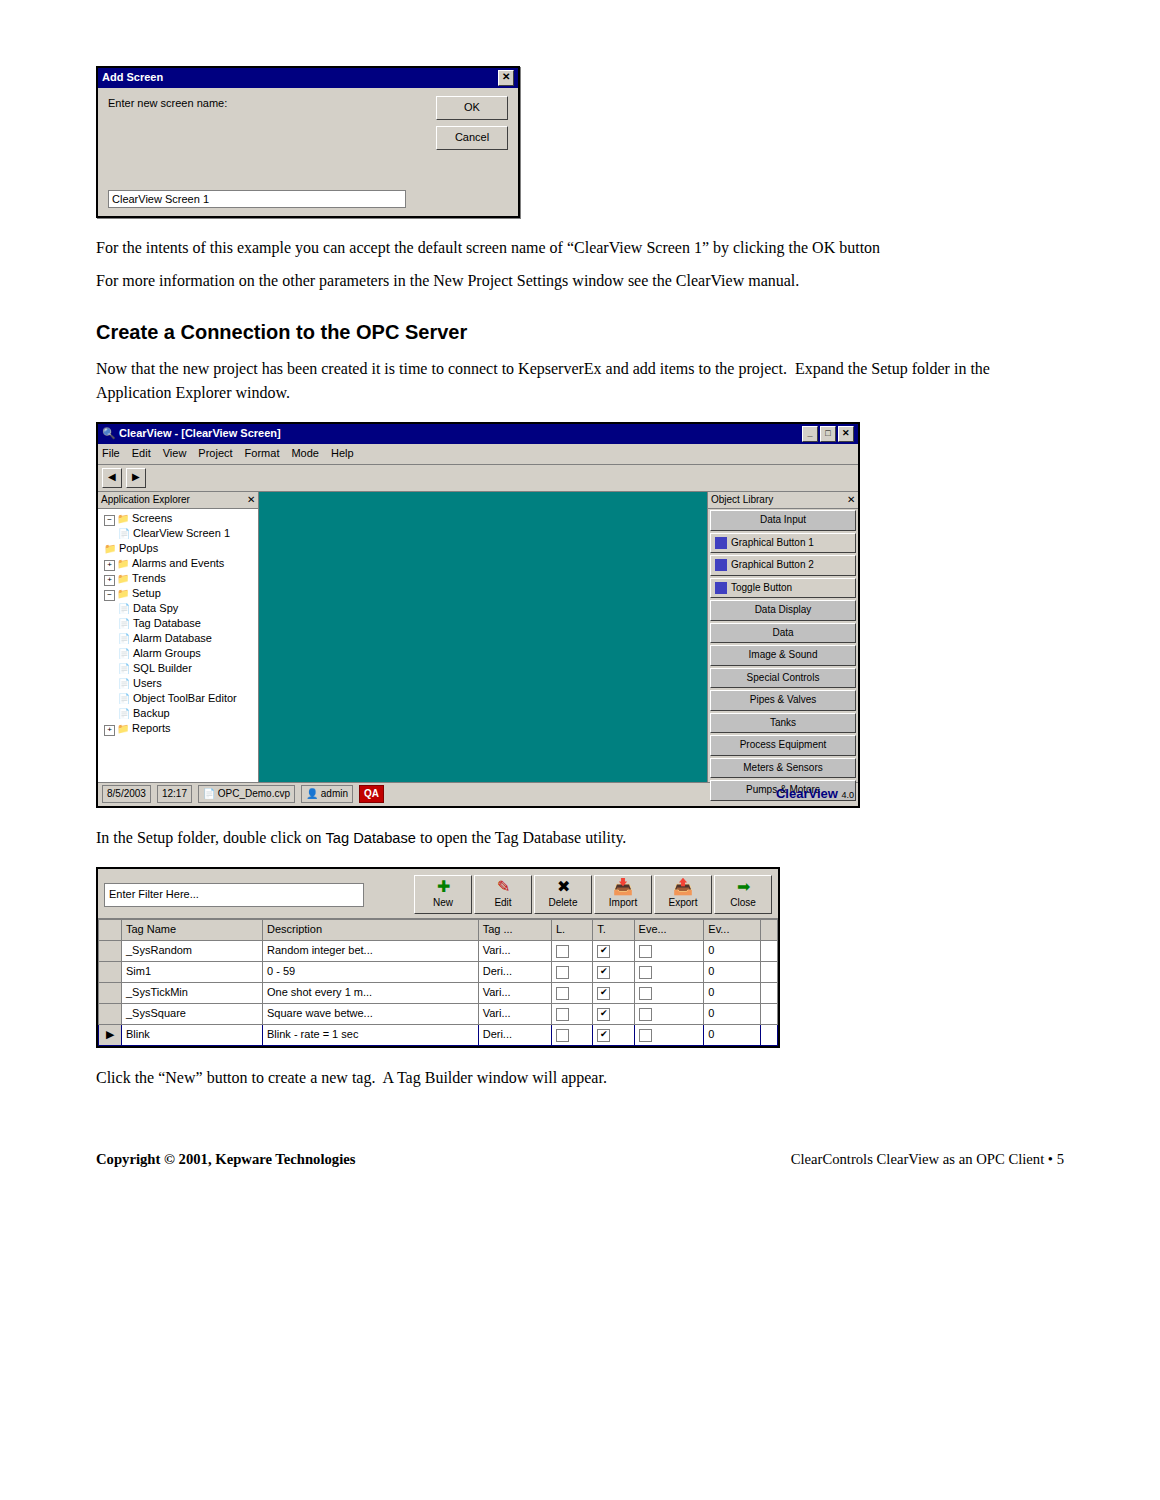Add Screen ✕
Enter new screen name:
OK
Cancel
For the intents of this example you can accept the default screen name of “ClearView Screen 1” by clicking the OK button
For more information on the other parameters in the New Project Settings window see the ClearView manual.
Create a Connection to the OPC Server
Now that the new project has been created it is time to connect to KepserverEx and add items to the project. Expand the Setup folder in the Application Explorer window.
🔍 ClearView - [ClearView Screen] _□✕
File Edit View Project Format Mode Help
◀
▶
Application Explorer✕
−Screens
ClearView Screen 1
PopUps
+Alarms and Events
+Trends
−Setup
Data Spy
Tag Database
Alarm Database
Alarm Groups
SQL Builder
Users
Object ToolBar Editor
Backup
+Reports
Object Library✕
Data Input
Graphical Button 1
Graphical Button 2
Toggle Button
Data Display
Data
Image & Sound
Special Controls
Pipes & Valves
Tanks
Process Equipment
Meters & Sensors
Pumps & Motors
8/5/2003 12:17 📄 OPC_Demo.cvp 👤 admin QA ClearView 4.0
In the Setup folder, double click on Tag Database to open the Tag Database utility.
Enter Filter Here...
✚New
✎Edit
✖Delete
📥Import
📤Export
➡Close
| | Tag Name | Description | Tag ... | L. | T. | Eve... | Ev... | |
| --- | --- | --- | --- | --- | --- | --- | --- | --- |
| | _SysRandom | Random integer bet... | Vari... | | | | 0 | |
| | Sim1 | 0 - 59 | Deri... | | | | 0 | |
| | _SysTickMin | One shot every 1 m... | Vari... | | | | 0 | |
| | _SysSquare | Square wave betwe... | Vari... | | | | 0 | |
| ▶ | Blink | Blink - rate = 1 sec | Deri... | | | | 0 | |
Click the “New” button to create a new tag. A Tag Builder window will appear.
Copyright © 2001, Kepware Technologies
ClearControls ClearView as an OPC Client • 5